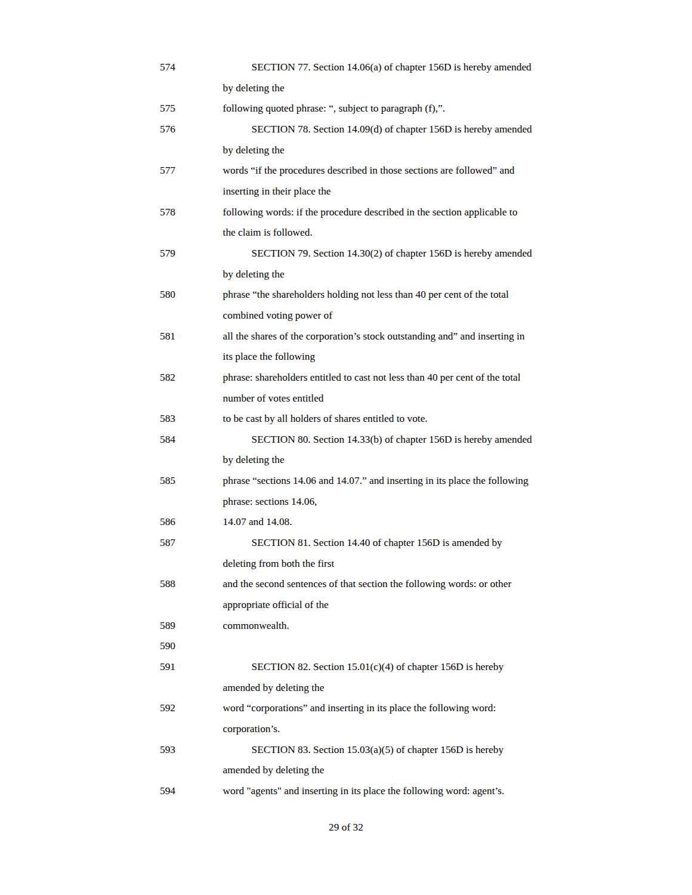SECTION 77. Section 14.06(a) of chapter 156D is hereby amended by deleting the
following quoted phrase: “, subject to paragraph (f),”.
SECTION 78. Section 14.09(d) of chapter 156D is hereby amended by deleting the
words “if the procedures described in those sections are followed” and inserting in their place the
following words: if the procedure described in the section applicable to the claim is followed.
SECTION 79. Section 14.30(2) of chapter 156D is hereby amended by deleting the
phrase “the shareholders holding not less than 40 per cent of the total combined voting power of
all the shares of the corporation’s stock outstanding and” and inserting in its place the following
phrase: shareholders entitled to cast not less than 40 per cent of the total number of votes entitled
to be cast by all holders of shares entitled to vote.
SECTION 80. Section 14.33(b) of chapter 156D is hereby amended by deleting the
phrase “sections 14.06 and 14.07.” and inserting in its place the following phrase: sections 14.06,
14.07 and 14.08.
SECTION 81. Section 14.40 of chapter 156D is amended by deleting from both the first
and the second sentences of that section the following words: or other appropriate official of the
commonwealth.
SECTION 82. Section 15.01(c)(4) of chapter 156D is hereby amended by deleting the
word “corporations” and inserting in its place the following word: corporation’s.
SECTION 83. Section 15.03(a)(5) of chapter 156D is hereby amended by deleting the
word "agents" and inserting in its place the following word: agent’s.
29 of 32